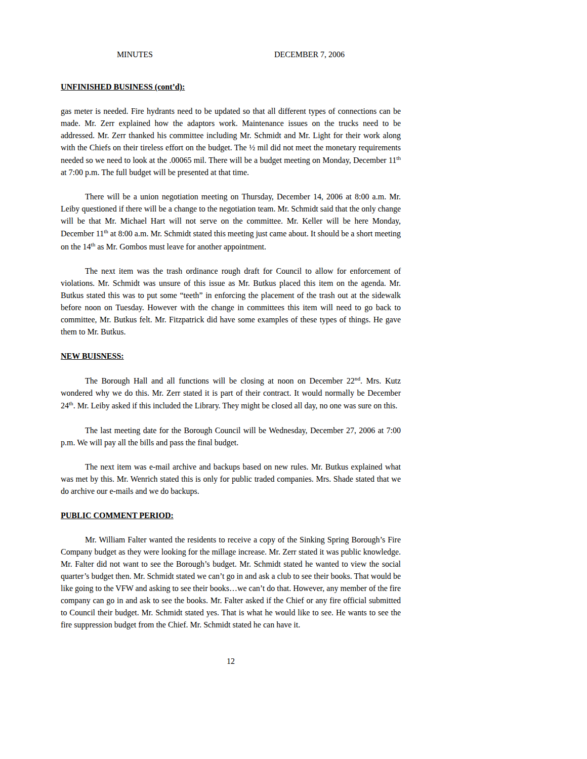MINUTES DECEMBER 7, 2006
UNFINISHED BUSINESS (cont’d):
gas meter is needed. Fire hydrants need to be updated so that all different types of connections can be made. Mr. Zerr explained how the adaptors work. Maintenance issues on the trucks need to be addressed. Mr. Zerr thanked his committee including Mr. Schmidt and Mr. Light for their work along with the Chiefs on their tireless effort on the budget. The ½ mil did not meet the monetary requirements needed so we need to look at the .00065 mil. There will be a budget meeting on Monday, December 11th at 7:00 p.m. The full budget will be presented at that time.
There will be a union negotiation meeting on Thursday, December 14, 2006 at 8:00 a.m. Mr. Leiby questioned if there will be a change to the negotiation team. Mr. Schmidt said that the only change will be that Mr. Michael Hart will not serve on the committee. Mr. Keller will be here Monday, December 11th at 8:00 a.m. Mr. Schmidt stated this meeting just came about. It should be a short meeting on the 14th as Mr. Gombos must leave for another appointment.
The next item was the trash ordinance rough draft for Council to allow for enforcement of violations. Mr. Schmidt was unsure of this issue as Mr. Butkus placed this item on the agenda. Mr. Butkus stated this was to put some “teeth” in enforcing the placement of the trash out at the sidewalk before noon on Tuesday. However with the change in committees this item will need to go back to committee, Mr. Butkus felt. Mr. Fitzpatrick did have some examples of these types of things. He gave them to Mr. Butkus.
NEW BUISNESS:
The Borough Hall and all functions will be closing at noon on December 22nd. Mrs. Kutz wondered why we do this. Mr. Zerr stated it is part of their contract. It would normally be December 24th. Mr. Leiby asked if this included the Library. They might be closed all day, no one was sure on this.
The last meeting date for the Borough Council will be Wednesday, December 27, 2006 at 7:00 p.m. We will pay all the bills and pass the final budget.
The next item was e-mail archive and backups based on new rules. Mr. Butkus explained what was met by this. Mr. Wenrich stated this is only for public traded companies. Mrs. Shade stated that we do archive our e-mails and we do backups.
PUBLIC COMMENT PERIOD:
Mr. William Falter wanted the residents to receive a copy of the Sinking Spring Borough’s Fire Company budget as they were looking for the millage increase. Mr. Zerr stated it was public knowledge. Mr. Falter did not want to see the Borough’s budget. Mr. Schmidt stated he wanted to view the social quarter’s budget then. Mr. Schmidt stated we can’t go in and ask a club to see their books. That would be like going to the VFW and asking to see their books…we can’t do that. However, any member of the fire company can go in and ask to see the books. Mr. Falter asked if the Chief or any fire official submitted to Council their budget. Mr. Schmidt stated yes. That is what he would like to see. He wants to see the fire suppression budget from the Chief. Mr. Schmidt stated he can have it.
12